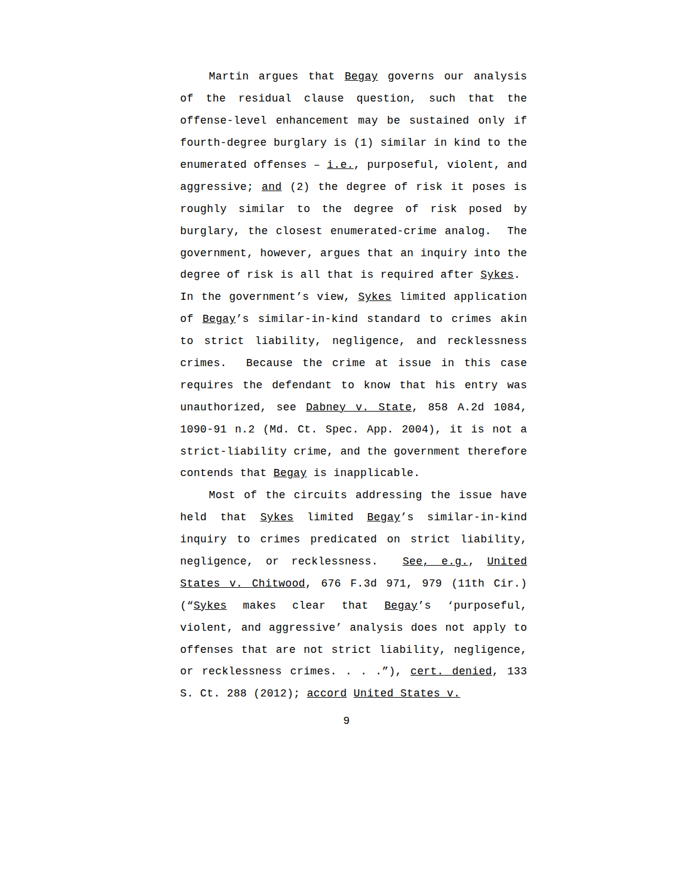Martin argues that Begay governs our analysis of the residual clause question, such that the offense-level enhancement may be sustained only if fourth-degree burglary is (1) similar in kind to the enumerated offenses – i.e., purposeful, violent, and aggressive; and (2) the degree of risk it poses is roughly similar to the degree of risk posed by burglary, the closest enumerated-crime analog. The government, however, argues that an inquiry into the degree of risk is all that is required after Sykes. In the government’s view, Sykes limited application of Begay’s similar-in-kind standard to crimes akin to strict liability, negligence, and recklessness crimes. Because the crime at issue in this case requires the defendant to know that his entry was unauthorized, see Dabney v. State, 858 A.2d 1084, 1090-91 n.2 (Md. Ct. Spec. App. 2004), it is not a strict-liability crime, and the government therefore contends that Begay is inapplicable.
Most of the circuits addressing the issue have held that Sykes limited Begay’s similar-in-kind inquiry to crimes predicated on strict liability, negligence, or recklessness. See, e.g., United States v. Chitwood, 676 F.3d 971, 979 (11th Cir.) (“Sykes makes clear that Begay’s ‘purposeful, violent, and aggressive’ analysis does not apply to offenses that are not strict liability, negligence, or recklessness crimes. . . .”), cert. denied, 133 S. Ct. 288 (2012); accord United States v.
9